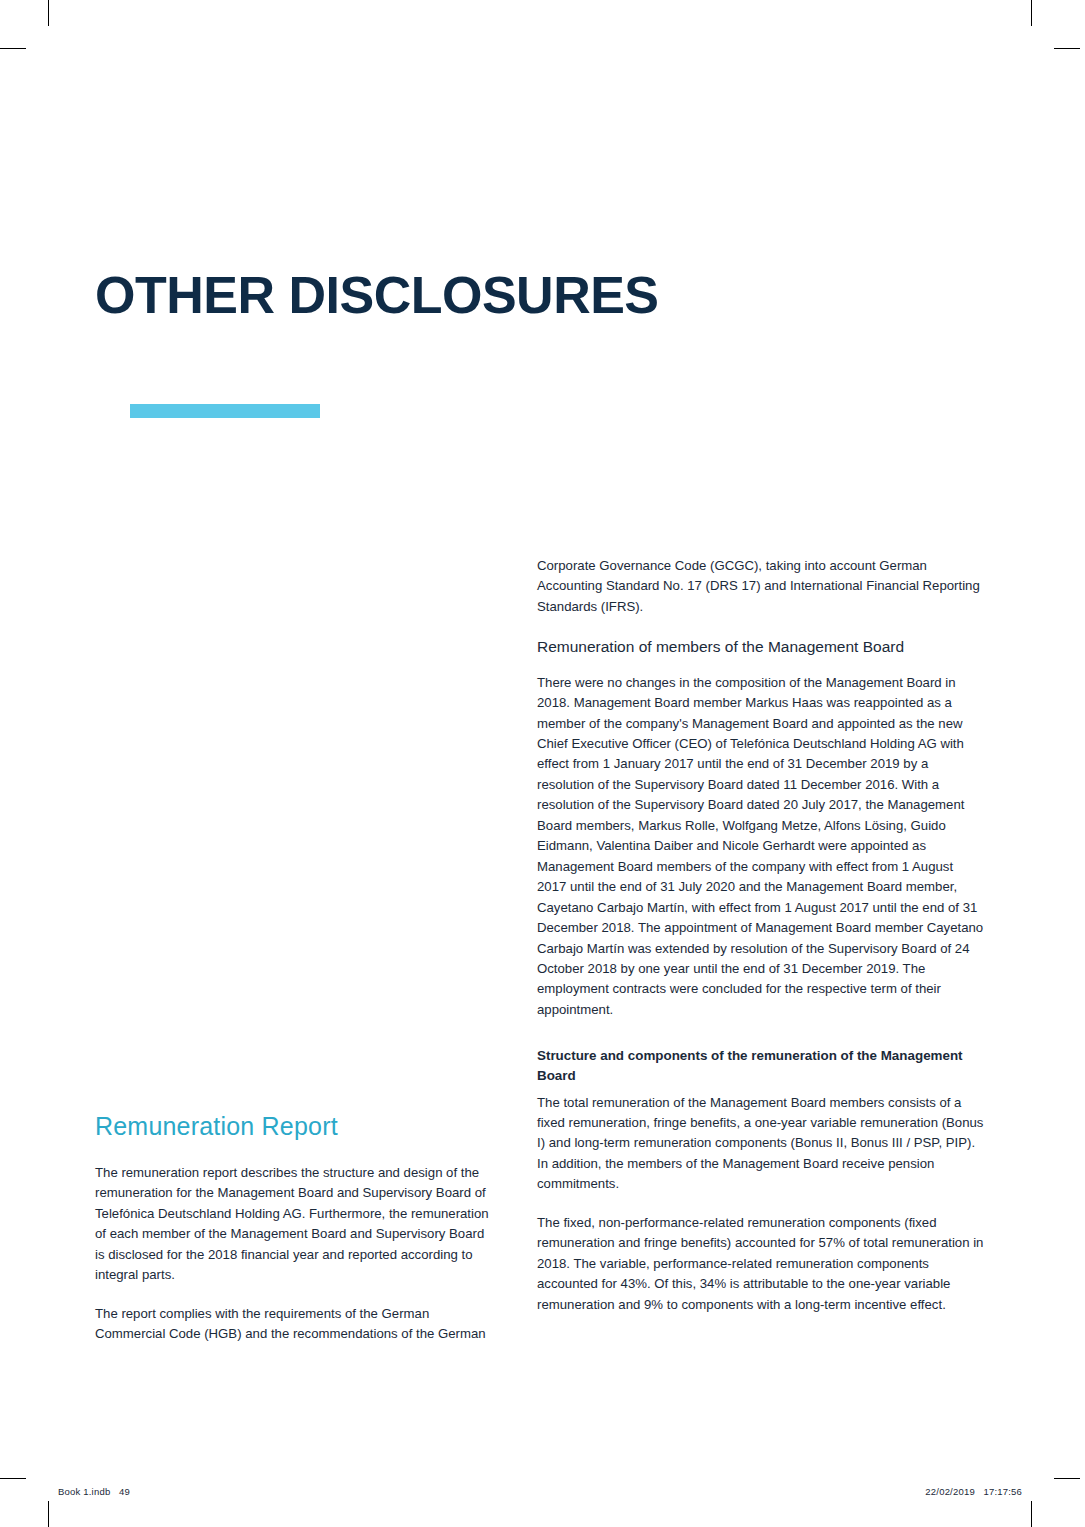OTHER DISCLOSURES
Remuneration Report
The remuneration report describes the structure and design of the remuneration for the Management Board and Supervisory Board of Telefónica Deutschland Holding AG. Furthermore, the remuneration of each member of the Management Board and Supervisory Board is disclosed for the 2018 financial year and reported according to integral parts.
The report complies with the requirements of the German Commercial Code (HGB) and the recommendations of the German
Corporate Governance Code (GCGC), taking into account German Accounting Standard No. 17 (DRS 17) and International Financial Reporting Standards (IFRS).
Remuneration of members of the Management Board
There were no changes in the composition of the Management Board in 2018. Management Board member Markus Haas was reappointed as a member of the company's Management Board and appointed as the new Chief Executive Officer (CEO) of Telefónica Deutschland Holding AG with effect from 1 January 2017 until the end of 31 December 2019 by a resolution of the Supervisory Board dated 11 December 2016. With a resolution of the Supervisory Board dated 20 July 2017, the Management Board members, Markus Rolle, Wolfgang Metze, Alfons Lösing, Guido Eidmann, Valentina Daiber and Nicole Gerhardt were appointed as Management Board members of the company with effect from 1 August 2017 until the end of 31 July 2020 and the Management Board member, Cayetano Carbajo Martín, with effect from 1 August 2017 until the end of 31 December 2018. The appointment of Management Board member Cayetano Carbajo Martín was extended by resolution of the Supervisory Board of 24 October 2018 by one year until the end of 31 December 2019. The employment contracts were concluded for the respective term of their appointment.
Structure and components of the remuneration of the Management Board
The total remuneration of the Management Board members consists of a fixed remuneration, fringe benefits, a one-year variable remuneration (Bonus I) and long-term remuneration components (Bonus II, Bonus III / PSP, PIP). In addition, the members of the Management Board receive pension commitments.
The fixed, non-performance-related remuneration components (fixed remuneration and fringe benefits) accounted for 57% of total remuneration in 2018. The variable, performance-related remuneration components accounted for 43%. Of this, 34% is attributable to the one-year variable remuneration and 9% to components with a long-term incentive effect.
Book 1.indb 49 22/02/2019 17:17:56